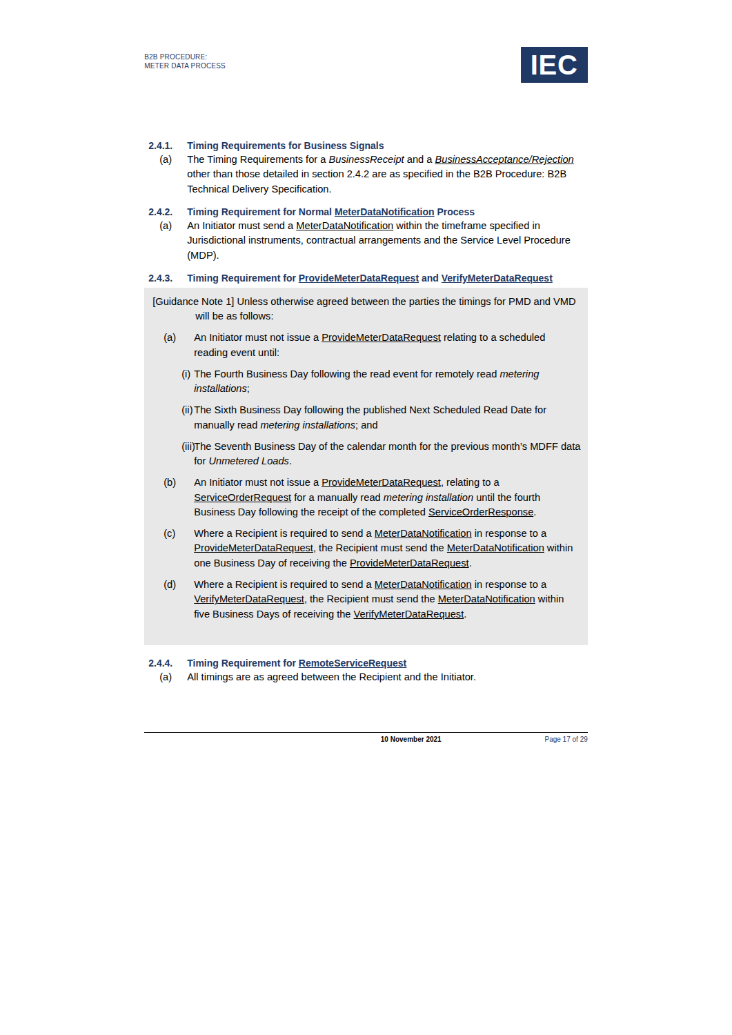B2B PROCEDURE:
METER DATA PROCESS
IEC
2.4.1.
Timing Requirements for Business Signals
(a)
The Timing Requirements for a BusinessReceipt and a BusinessAcceptance/Rejection other than those detailed in section 2.4.2 are as specified in the B2B Procedure: B2B Technical Delivery Specification.
2.4.2.
Timing Requirement for Normal MeterDataNotification Process
(a)
An Initiator must send a MeterDataNotification within the timeframe specified in Jurisdictional instruments, contractual arrangements and the Service Level Procedure (MDP).
2.4.3.
Timing Requirement for ProvideMeterDataRequest and VerifyMeterDataRequest
[Guidance Note 1] Unless otherwise agreed between the parties the timings for PMD and VMD will be as follows:
(a)
An Initiator must not issue a ProvideMeterDataRequest relating to a scheduled reading event until:
(i)
The Fourth Business Day following the read event for remotely read metering installations;
(ii)
The Sixth Business Day following the published Next Scheduled Read Date for manually read metering installations; and
(iii)
The Seventh Business Day of the calendar month for the previous month’s MDFF data for Unmetered Loads.
(b)
An Initiator must not issue a ProvideMeterDataRequest, relating to a ServiceOrderRequest for a manually read metering installation until the fourth Business Day following the receipt of the completed ServiceOrderResponse.
(c)
Where a Recipient is required to send a MeterDataNotification in response to a ProvideMeterDataRequest, the Recipient must send the MeterDataNotification within one Business Day of receiving the ProvideMeterDataRequest.
(d)
Where a Recipient is required to send a MeterDataNotification in response to a VerifyMeterDataRequest, the Recipient must send the MeterDataNotification within five Business Days of receiving the VerifyMeterDataRequest.
2.4.4.
Timing Requirement for RemoteServiceRequest
(a)
All timings are as agreed between the Recipient and the Initiator.
10 November 2021
Page 17 of 29